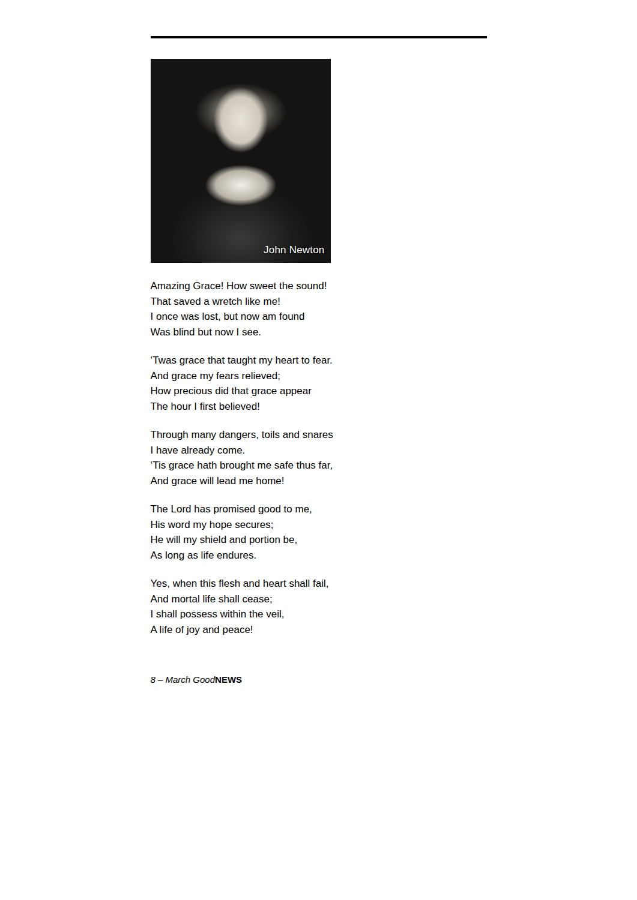John Newton
Amazing Grace! How sweet the sound!
That saved a wretch like me!
I once was lost, but now am found
Was blind but now I see.
‘Twas grace that taught my heart to fear.
And grace my fears relieved;
How precious did that grace appear
The hour I first believed!
Through many dangers, toils and snares
I have already come.
‘Tis grace hath brought me safe thus far,
And grace will lead me home!
The Lord has promised good to me,
His word my hope secures;
He will my shield and portion be,
As long as life endures.
Yes, when this flesh and heart shall fail,
And mortal life shall cease;
I shall possess within the veil,
A life of joy and peace!
8 – March Good NEWS